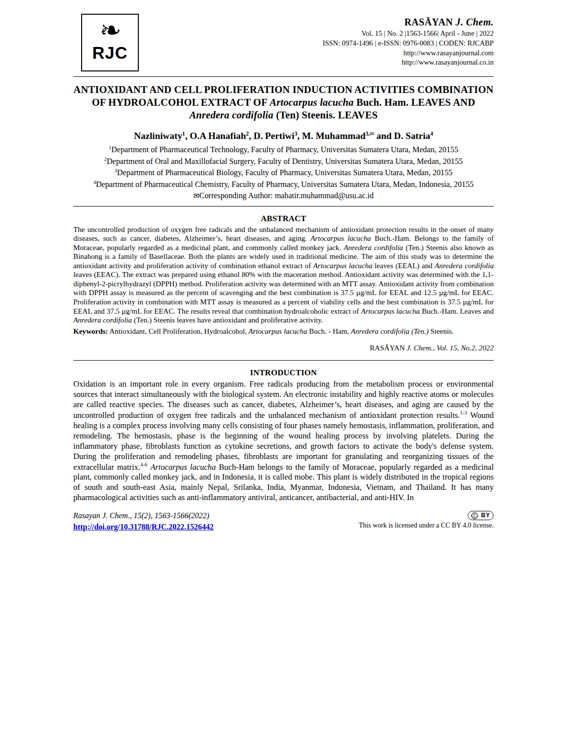❧ RJC
RASĀYAN J. Chem.
Vol. 15 | No. 2 |1563-1566| April - June | 2022
ISSN: 0974-1496 | e-ISSN: 0976-0083 | CODEN: RJCABP
http://www.rasayanjournal.com
http://www.rasayanjournal.co.in
ANTIOXIDANT AND CELL PROLIFERATION INDUCTION ACTIVITIES COMBINATION OF HYDROALCOHOL EXTRACT OF Artocarpus lacucha Buch. Ham. LEAVES AND Anredera cordifolia (Ten) Steenis. LEAVES
Nazliniwaty1, O.A Hanafiah2, D. Pertiwi3, M. Muhammad3,✉ and D. Satria4
1Department of Pharmaceutical Technology, Faculty of Pharmacy, Universitas Sumatera Utara, Medan, 20155
2Department of Oral and Maxillofacial Surgery, Faculty of Dentistry, Universitas Sumatera Utara, Medan, 20155
3Department of Pharmaceutical Biology, Faculty of Pharmacy, Universitas Sumatera Utara, Medan, 20155
4Department of Pharmaceutical Chemistry, Faculty of Pharmacy, Universitas Sumatera Utara, Medan, Indonesia, 20155
✉Corresponding Author: mahatir.muhammad@usu.ac.id
ABSTRACT
The uncontrolled production of oxygen free radicals and the unbalanced mechanism of antioxidant protection results in the onset of many diseases, such as cancer, diabetes, Alzheimer’s, heart diseases, and aging. Artocarpus lacucha Buch.-Ham. Belongs to the family of Moraceae, popularly regarded as a medicinal plant, and commonly called monkey jack. Anredera cordifolia (Ten.) Steenis also known as Binahong is a family of Basellaceae. Both the plants are widely used in traditional medicine. The aim of this study was to determine the antioxidant activity and proliferation activity of combination ethanol extract of Artocarpus lacucha leaves (EEAL) and Anredera cordifolia leaves (EEAC). The extract was prepared using ethanol 80% with the maceration method. Antioxidant activity was determined with the 1,1-diphenyl-2-picrylhydrazyl (DPPH) method. Proliferation activity was determined with an MTT assay. Antioxidant activity from combination with DPPH assay is measured as the percent of scavenging and the best combination is 37.5 µg/mL for EEAL and 12.5 µg/mL for EEAC. Proliferation activity in combination with MTT assay is measured as a percent of viability cells and the best combination is 37.5 µg/mL for EEAL and 37.5 µg/mL for EEAC. The results reveal that combination hydroalcoholic extract of Artocarpus lacucha Buch.-Ham. Leaves and Anredera cordifolia (Ten.) Steenis leaves have antioxidant and proliferative activity.
Keywords: Antioxidant, Cell Proliferation, Hydroalcohol, Artocarpus lacucha Buch. - Ham, Anredera cordifolia (Ten.) Steenis.
RASĀYAN J. Chem., Vol. 15, No.2, 2022
INTRODUCTION
Oxidation is an important role in every organism. Free radicals producing from the metabolism process or environmental sources that interact simultaneously with the biological system. An electronic instability and highly reactive atoms or molecules are called reactive species. The diseases such as cancer, diabetes, Alzheimer’s, heart diseases, and aging are caused by the uncontrolled production of oxygen free radicals and the unbalanced mechanism of antioxidant protection results.1-3 Wound healing is a complex process involving many cells consisting of four phases namely hemostasis, inflammation, proliferation, and remodeling. The hemostasis, phase is the beginning of the wound healing process by involving platelets. During the inflammatory phase, fibroblasts function as cytokine secretions, and growth factors to activate the body's defense system. During the proliferation and remodeling phases, fibroblasts are important for granulating and reorganizing tissues of the extracellular matrix.4-6 Artocarpus lacucha Buch-Ham belongs to the family of Moraceae, popularly regarded as a medicinal plant, commonly called monkey jack, and in Indonesia, it is called mobe. This plant is widely distributed in the tropical regions of south and south-east Asia, mainly Nepal, Srilanka, India, Myanmar, Indonesia, Vietnam, and Thailand. It has many pharmacological activities such as anti-inflammatory antiviral, anticancer, antibacterial, and anti-HIV. In
Rasayan J. Chem., 15(2), 1563-1566(2022) http://doi.org/10.31788/RJC.2022.1526442
Ⓒ BY This work is licensed under a CC BY 4.0 license.